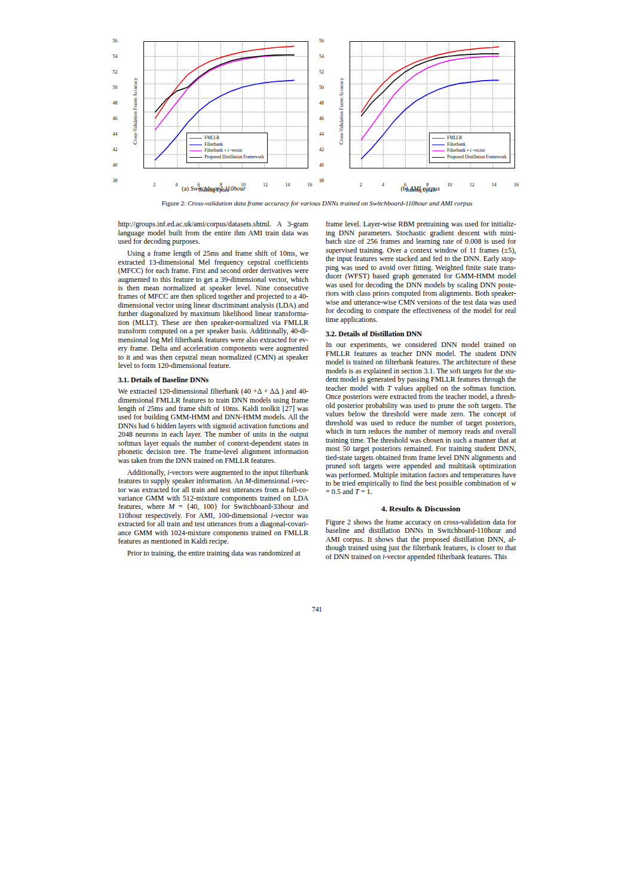Cross-Validation Frame Accuracy
FMLLR
Filterbank
Filterbank + i−vector
Proposed Distillation Framework
56
54
52
50
48
46
44
42
40
38
2
4
6
8
10
12
14
16
Training Epoch
(a) Switchboard-110hour
Cross-Validation Frame Accuracy
FMLLR
Filterbank
Filterbank + i−vector
Proposed Distillation Framework
56
54
52
50
48
46
44
42
40
38
2
4
6
8
10
12
14
16
Training Epoch
(b) AMI corpus
Figure 2: Cross-validation data frame accuracy for various DNNs trained on Switchboard-110hour and AMI corpus
http://groups.inf.ed.ac.uk/ami/corpus/datasets.shtml. A 3-gram language model built from the entire ihm AMI train data was used for decoding purposes.
Using a frame length of 25ms and frame shift of 10ms, we extracted 13-dimensional Mel frequency cepstral coefficients (MFCC) for each frame. First and second order derivatives were augmented to this feature to get a 39-dimensional vector, which is then mean normalized at speaker level. Nine consecutive frames of MFCC are then spliced together and projected to a 40-dimensional vector using linear discriminant analysis (LDA) and further diagonalized by maximum likelihood linear transformation (MLLT). These are then speaker-normalized via FMLLR transform computed on a per speaker basis. Additionally, 40-dimensional log Mel filterbank features were also extracted for every frame. Delta and acceleration components were augmented to it and was then cepstral mean normalized (CMN) at speaker level to form 120-dimensional feature.
3.1. Details of Baseline DNNs
We extracted 120-dimensional filterbank (40 +Δ + ΔΔ ) and 40-dimensional FMLLR features to train DNN models using frame length of 25ms and frame shift of 10ms. Kaldi toolkit [27] was used for building GMM-HMM and DNN-HMM models. All the DNNs had 6 hidden layers with sigmoid activation functions and 2048 neurons in each layer. The number of units in the output softmax layer equals the number of context-dependent states in phonetic decision tree. The frame-level alignment information was taken from the DNN trained on FMLLR features.
Additionally, i-vectors were augmented to the input filterbank features to supply speaker information. An M-dimensional i-vector was extracted for all train and test utterances from a full-covariance GMM with 512-mixture components trained on LDA features, where M = {40, 100} for Switchboard-33hour and 110hour respectively. For AMI, 100-dimensional i-vector was extracted for all train and test utterances from a diagonal-covariance GMM with 1024-mixture components trained on FMLLR features as mentioned in Kaldi recipe.
Prior to training, the entire training data was randomized at
frame level. Layer-wise RBM pretraining was used for initializing DNN parameters. Stochastic gradient descent with mini-batch size of 256 frames and learning rate of 0.008 is used for supervised training. Over a context window of 11 frames (±5), the input features were stacked and fed to the DNN. Early stopping was used to avoid over fitting. Weighted finite state transducer (WFST) based graph generated for GMM-HMM model was used for decoding the DNN models by scaling DNN posteriors with class priors computed from alignments. Both speaker-wise and utterance-wise CMN versions of the test data was used for decoding to compare the effectiveness of the model for real time applications.
3.2. Details of Distillation DNN
In our experiments, we considered DNN model trained on FMLLR features as teacher DNN model. The student DNN model is trained on filterbank features. The architecture of these models is as explained in section 3.1. The soft targets for the student model is generated by passing FMLLR features through the teacher model with T values applied on the softmax function. Once posteriors were extracted from the teacher model, a threshold posterior probability was used to prune the soft targets. The values below the threshold were made zero. The concept of threshold was used to reduce the number of target posteriors, which in turn reduces the number of memory reads and overall training time. The threshold was chosen in such a manner that at most 50 target posteriors remained. For training student DNN, tied-state targets obtained from frame level DNN alignments and pruned soft targets were appended and multitask optimization was performed. Multiple imitation factors and temperatures have to be tried empirically to find the best possible combination of w = 0.5 and T = 1.
4. Results & Discussion
Figure 2 shows the frame accuracy on cross-validation data for baseline and distillation DNNs in Switchboard-110hour and AMI corpus. It shows that the proposed distillation DNN, although trained using just the filterbank features, is closer to that of DNN trained on i-vector appended filterbank features. This
741